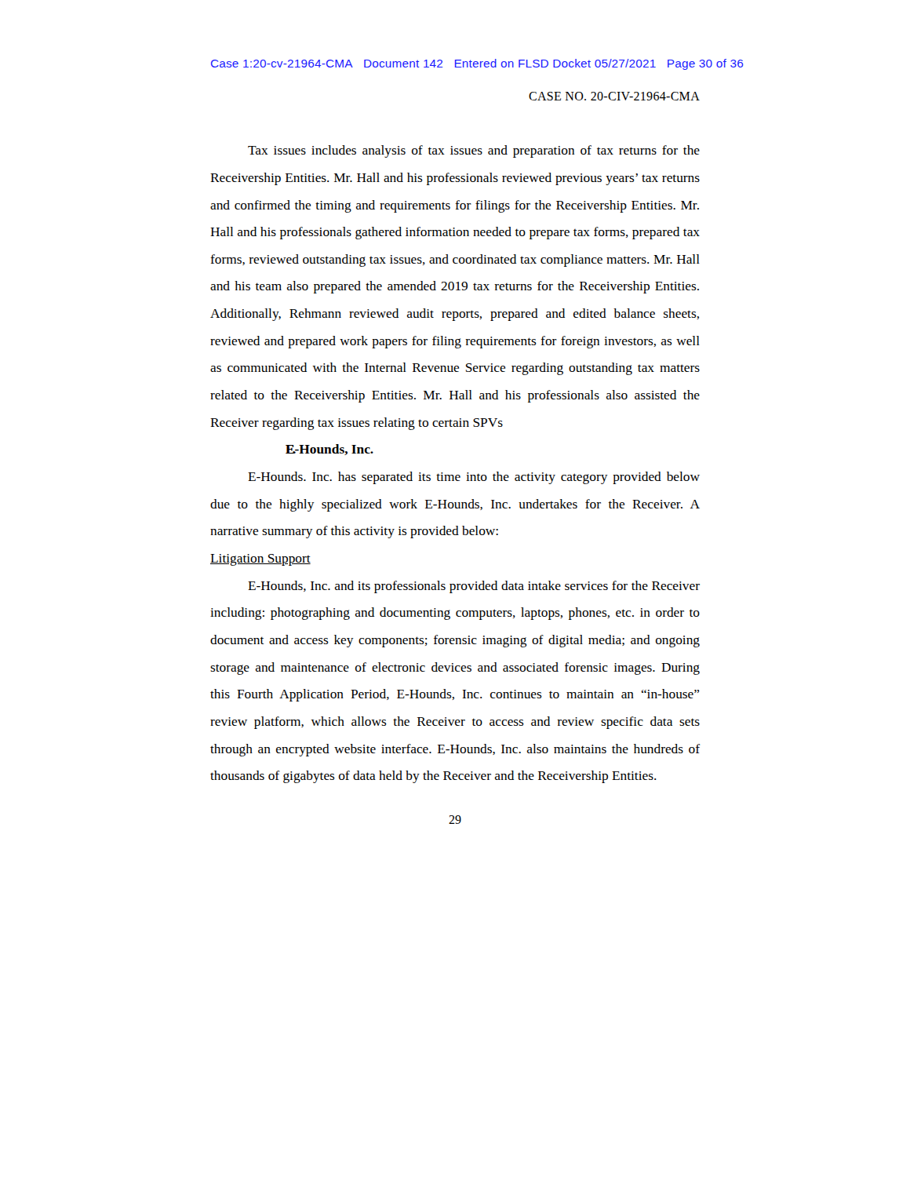Case 1:20-cv-21964-CMA Document 142 Entered on FLSD Docket 05/27/2021 Page 30 of 36
CASE NO. 20-CIV-21964-CMA
Tax issues includes analysis of tax issues and preparation of tax returns for the Receivership Entities. Mr. Hall and his professionals reviewed previous years’ tax returns and confirmed the timing and requirements for filings for the Receivership Entities. Mr. Hall and his professionals gathered information needed to prepare tax forms, prepared tax forms, reviewed outstanding tax issues, and coordinated tax compliance matters. Mr. Hall and his team also prepared the amended 2019 tax returns for the Receivership Entities. Additionally, Rehmann reviewed audit reports, prepared and edited balance sheets, reviewed and prepared work papers for filing requirements for foreign investors, as well as communicated with the Internal Revenue Service regarding outstanding tax matters related to the Receivership Entities. Mr. Hall and his professionals also assisted the Receiver regarding tax issues relating to certain SPVs
F. E-Hounds, Inc.
E-Hounds. Inc. has separated its time into the activity category provided below due to the highly specialized work E-Hounds, Inc. undertakes for the Receiver. A narrative summary of this activity is provided below:
Litigation Support
E-Hounds, Inc. and its professionals provided data intake services for the Receiver including: photographing and documenting computers, laptops, phones, etc. in order to document and access key components; forensic imaging of digital media; and ongoing storage and maintenance of electronic devices and associated forensic images. During this Fourth Application Period, E-Hounds, Inc. continues to maintain an “in-house” review platform, which allows the Receiver to access and review specific data sets through an encrypted website interface. E-Hounds, Inc. also maintains the hundreds of thousands of gigabytes of data held by the Receiver and the Receivership Entities.
29